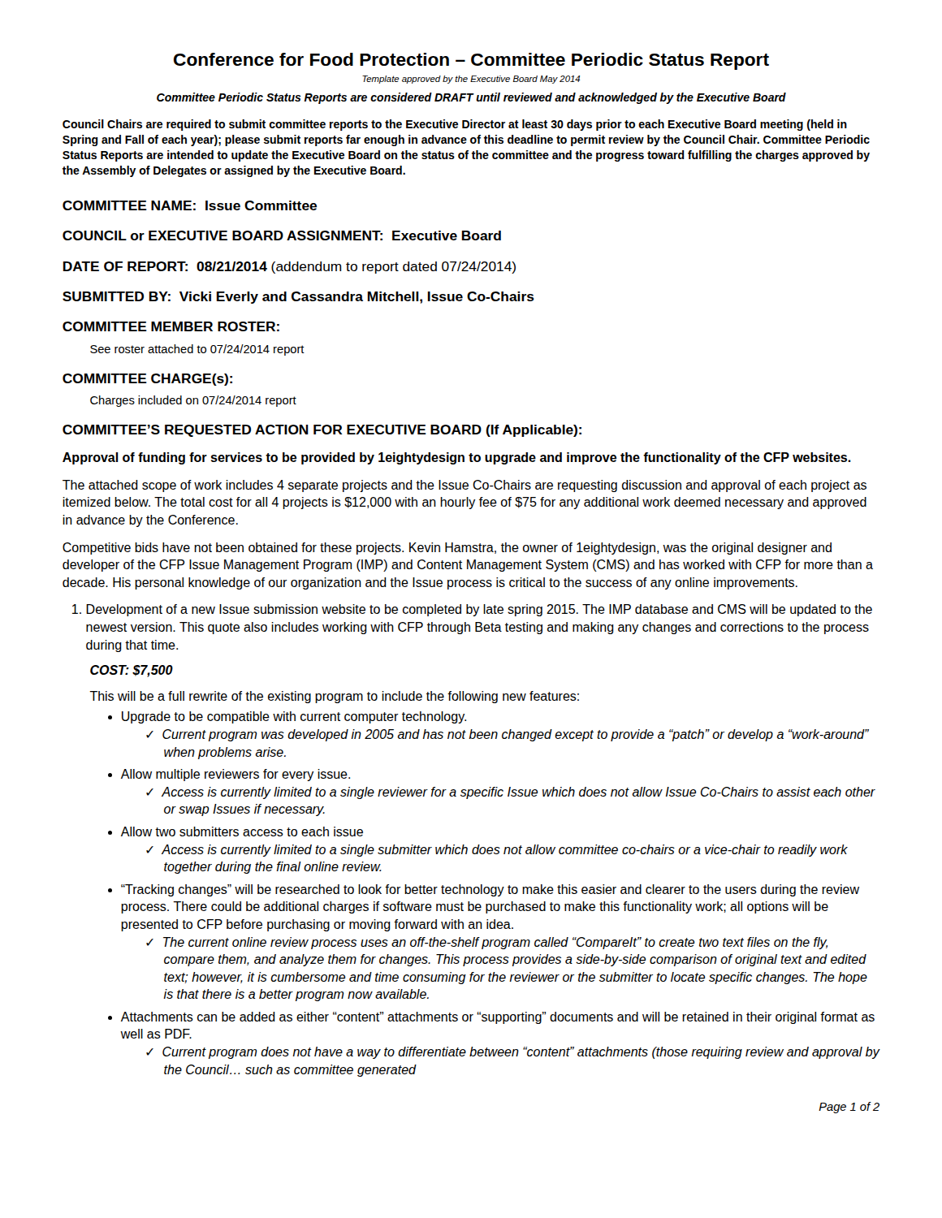Conference for Food Protection – Committee Periodic Status Report
Template approved by the Executive Board May 2014
Committee Periodic Status Reports are considered DRAFT until reviewed and acknowledged by the Executive Board
Council Chairs are required to submit committee reports to the Executive Director at least 30 days prior to each Executive Board meeting (held in Spring and Fall of each year); please submit reports far enough in advance of this deadline to permit review by the Council Chair. Committee Periodic Status Reports are intended to update the Executive Board on the status of the committee and the progress toward fulfilling the charges approved by the Assembly of Delegates or assigned by the Executive Board.
COMMITTEE NAME: Issue Committee
COUNCIL or EXECUTIVE BOARD ASSIGNMENT: Executive Board
DATE OF REPORT: 08/21/2014 (addendum to report dated 07/24/2014)
SUBMITTED BY: Vicki Everly and Cassandra Mitchell, Issue Co-Chairs
COMMITTEE MEMBER ROSTER:
See roster attached to 07/24/2014 report
COMMITTEE CHARGE(s):
Charges included on 07/24/2014 report
COMMITTEE’S REQUESTED ACTION FOR EXECUTIVE BOARD (If Applicable):
Approval of funding for services to be provided by 1eightydesign to upgrade and improve the functionality of the CFP websites.
The attached scope of work includes 4 separate projects and the Issue Co-Chairs are requesting discussion and approval of each project as itemized below. The total cost for all 4 projects is $12,000 with an hourly fee of $75 for any additional work deemed necessary and approved in advance by the Conference.
Competitive bids have not been obtained for these projects. Kevin Hamstra, the owner of 1eightydesign, was the original designer and developer of the CFP Issue Management Program (IMP) and Content Management System (CMS) and has worked with CFP for more than a decade. His personal knowledge of our organization and the Issue process is critical to the success of any online improvements.
Development of a new Issue submission website to be completed by late spring 2015. The IMP database and CMS will be updated to the newest version. This quote also includes working with CFP through Beta testing and making any changes and corrections to the process during that time.
COST: $7,500
This will be a full rewrite of the existing program to include the following new features:
Upgrade to be compatible with current computer technology.
Current program was developed in 2005 and has not been changed except to provide a “patch” or develop a “work-around” when problems arise.
Allow multiple reviewers for every issue.
Access is currently limited to a single reviewer for a specific Issue which does not allow Issue Co-Chairs to assist each other or swap Issues if necessary.
Allow two submitters access to each issue
Access is currently limited to a single submitter which does not allow committee co-chairs or a vice-chair to readily work together during the final online review.
“Tracking changes” will be researched to look for better technology to make this easier and clearer to the users during the review process. There could be additional charges if software must be purchased to make this functionality work; all options will be presented to CFP before purchasing or moving forward with an idea.
The current online review process uses an off-the-shelf program called “CompareIt” to create two text files on the fly, compare them, and analyze them for changes. This process provides a side-by-side comparison of original text and edited text; however, it is cumbersome and time consuming for the reviewer or the submitter to locate specific changes. The hope is that there is a better program now available.
Attachments can be added as either “content” attachments or “supporting” documents and will be retained in their original format as well as PDF.
Current program does not have a way to differentiate between “content” attachments (those requiring review and approval by the Council… such as committee generated
Page 1 of 2